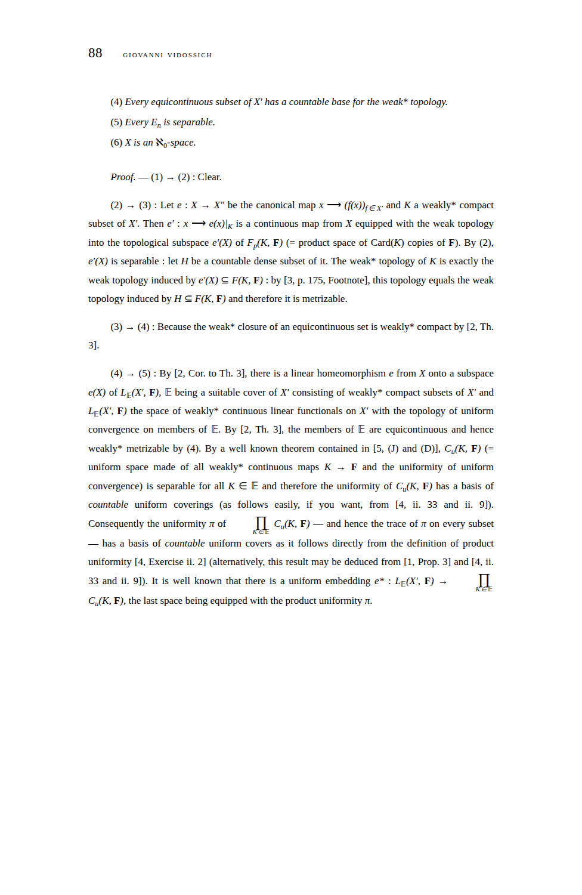88 giovanni vidossich
(4) Every equicontinuous subset of X′ has a countable base for the weak* topology.
(5) Every En is separable.
(6) X is an ℵ0-space.
Proof. — (1) → (2) : Clear.
(2) → (3) : Let e : X → X″ be the canonical map x ⟶ (f(x))f ∈ X′ and K a weakly* compact subset of X′. Then e′ : x ⟶ e(x)|K is a continuous map from X equipped with the weak topology into the topological subspace e′(X) of Fp(K, F) (= product space of Card(K) copies of F). By (2), e′(X) is separable : let H be a countable dense subset of it. The weak* topology of K is exactly the weak topology induced by e′(X) ⊆ F(K, F) : by [3, p. 175, Footnote], this topology equals the weak topology induced by H ⊆ F(K, F) and therefore it is metrizable.
(3) → (4) : Because the weak* closure of an equicontinuous set is weakly* compact by [2, Th. 3].
(4) → (5) : By [2, Cor. to Th. 3], there is a linear homeo­morphism e from X onto a subspace e(X) of L𝔼(X′, F), 𝔼 being a suitable cover of X′ consisting of weakly* compact subsets of X′ and L𝔼(X′, F) the space of weakly* continuous linear functionals on X′ with the topology of uniform conver­gence on members of 𝔼. By [2, Th. 3], the members of 𝔼 are equicontinuous and hence weakly* metrizable by (4). By a well known theorem contained in [5, (J) and (D)], Cu(K, F) (= uniform space made of all weakly* continuous maps K → F and the uniformity of uniform convergence) is separable for all K ∈ 𝔼 and therefore the uniformity of Cu(K, F) has a basis of countable uniform coverings (as follows easily, if you want, from [4, ii. 33 and ii. 9]). Consequently the uniformity π of ∏K ∈ 𝔼 Cu(K, F) — and hence the trace of π on every subset — has a basis of countable uniform covers as it follows directly from the definition of product uniformity [4, Exercise ii. 2] (alternatively, this result may be deduced from [1, Prop. 3] and [4, ii. 33 and ii. 9]). It is well known that there is a uniform embedding e* : L𝔼(X′, F) → ∏K ∈ 𝔼 Cu(K, F), the last space being equipped with the product uniformity π.